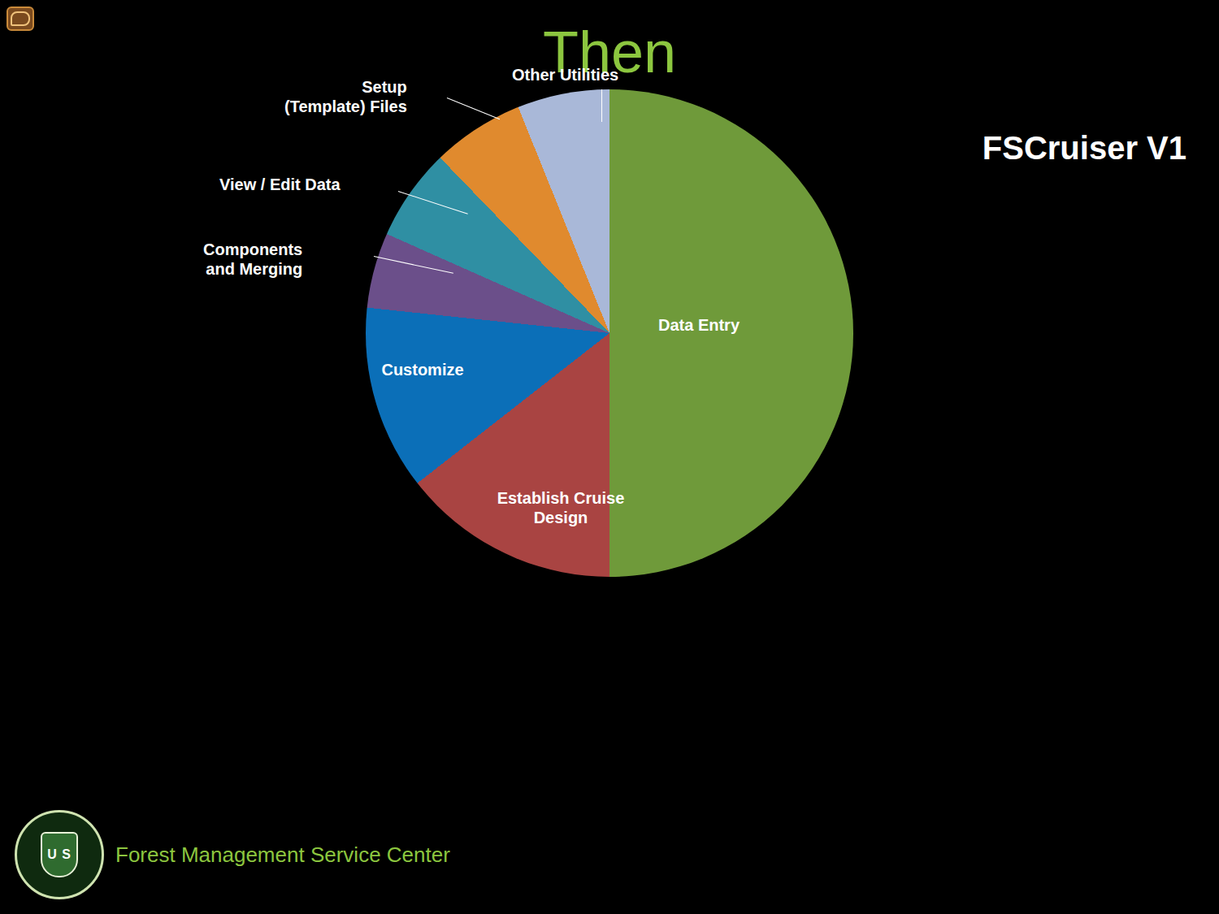Then
FSCruiser V1
Data Entry
Establish Cruise
Design
Customize
Other Utilities
Setup
(Template) Files
View / Edit Data
Components
and Merging
U S
Forest Management Service Center